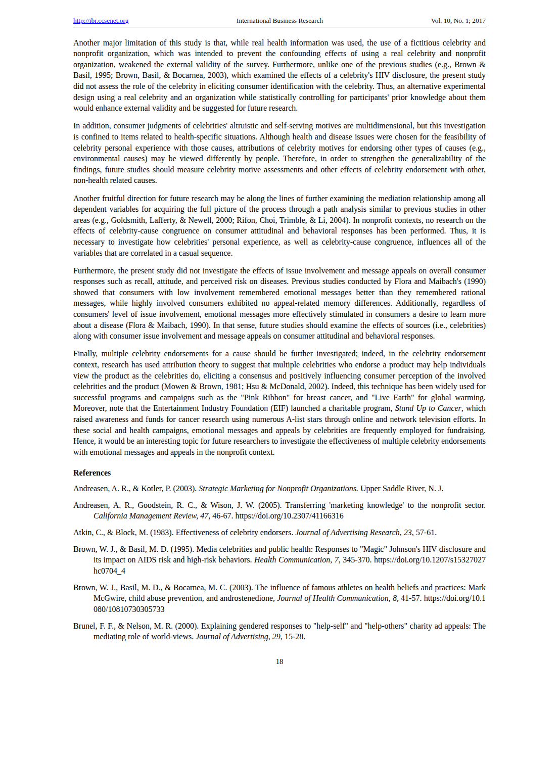http://ibr.ccsenet.org International Business Research Vol. 10, No. 1; 2017
Another major limitation of this study is that, while real health information was used, the use of a fictitious celebrity and nonprofit organization, which was intended to prevent the confounding effects of using a real celebrity and nonprofit organization, weakened the external validity of the survey. Furthermore, unlike one of the previous studies (e.g., Brown & Basil, 1995; Brown, Basil, & Bocarnea, 2003), which examined the effects of a celebrity's HIV disclosure, the present study did not assess the role of the celebrity in eliciting consumer identification with the celebrity. Thus, an alternative experimental design using a real celebrity and an organization while statistically controlling for participants' prior knowledge about them would enhance external validity and be suggested for future research.
In addition, consumer judgments of celebrities' altruistic and self-serving motives are multidimensional, but this investigation is confined to items related to health-specific situations. Although health and disease issues were chosen for the feasibility of celebrity personal experience with those causes, attributions of celebrity motives for endorsing other types of causes (e.g., environmental causes) may be viewed differently by people. Therefore, in order to strengthen the generalizability of the findings, future studies should measure celebrity motive assessments and other effects of celebrity endorsement with other, non-health related causes.
Another fruitful direction for future research may be along the lines of further examining the mediation relationship among all dependent variables for acquiring the full picture of the process through a path analysis similar to previous studies in other areas (e.g., Goldsmith, Lafferty, & Newell, 2000; Rifon, Choi, Trimble, & Li, 2004). In nonprofit contexts, no research on the effects of celebrity-cause congruence on consumer attitudinal and behavioral responses has been performed. Thus, it is necessary to investigate how celebrities' personal experience, as well as celebrity-cause congruence, influences all of the variables that are correlated in a casual sequence.
Furthermore, the present study did not investigate the effects of issue involvement and message appeals on overall consumer responses such as recall, attitude, and perceived risk on diseases. Previous studies conducted by Flora and Maibach's (1990) showed that consumers with low involvement remembered emotional messages better than they remembered rational messages, while highly involved consumers exhibited no appeal-related memory differences. Additionally, regardless of consumers' level of issue involvement, emotional messages more effectively stimulated in consumers a desire to learn more about a disease (Flora & Maibach, 1990). In that sense, future studies should examine the effects of sources (i.e., celebrities) along with consumer issue involvement and message appeals on consumer attitudinal and behavioral responses.
Finally, multiple celebrity endorsements for a cause should be further investigated; indeed, in the celebrity endorsement context, research has used attribution theory to suggest that multiple celebrities who endorse a product may help individuals view the product as the celebrities do, eliciting a consensus and positively influencing consumer perception of the involved celebrities and the product (Mowen & Brown, 1981; Hsu & McDonald, 2002). Indeed, this technique has been widely used for successful programs and campaigns such as the "Pink Ribbon" for breast cancer, and "Live Earth" for global warming. Moreover, note that the Entertainment Industry Foundation (EIF) launched a charitable program, Stand Up to Cancer, which raised awareness and funds for cancer research using numerous A-list stars through online and network television efforts. In these social and health campaigns, emotional messages and appeals by celebrities are frequently employed for fundraising. Hence, it would be an interesting topic for future researchers to investigate the effectiveness of multiple celebrity endorsements with emotional messages and appeals in the nonprofit context.
References
Andreasen, A. R., & Kotler, P. (2003). Strategic Marketing for Nonprofit Organizations. Upper Saddle River, N. J.
Andreasen, A. R., Goodstein, R. C., & Wison, J. W. (2005). Transferring 'marketing knowledge' to the nonprofit sector. California Management Review, 47, 46-67. https://doi.org/10.2307/41166316
Atkin, C., & Block, M. (1983). Effectiveness of celebrity endorsers. Journal of Advertising Research, 23, 57-61.
Brown, W. J., & Basil, M. D. (1995). Media celebrities and public health: Responses to "Magic" Johnson's HIV disclosure and its impact on AIDS risk and high-risk behaviors. Health Communication, 7, 345-370. https://doi.org/10.1207/s15327027hc0704_4
Brown, W. J., Basil, M. D., & Bocarnea, M. C. (2003). The influence of famous athletes on health beliefs and practices: Mark McGwire, child abuse prevention, and androstenedione, Journal of Health Communication, 8, 41-57. https://doi.org/10.1080/10810730305733
Brunel, F. F., & Nelson, M. R. (2000). Explaining gendered responses to "help-self" and "help-others" charity ad appeals: The mediating role of world-views. Journal of Advertising, 29, 15-28.
18